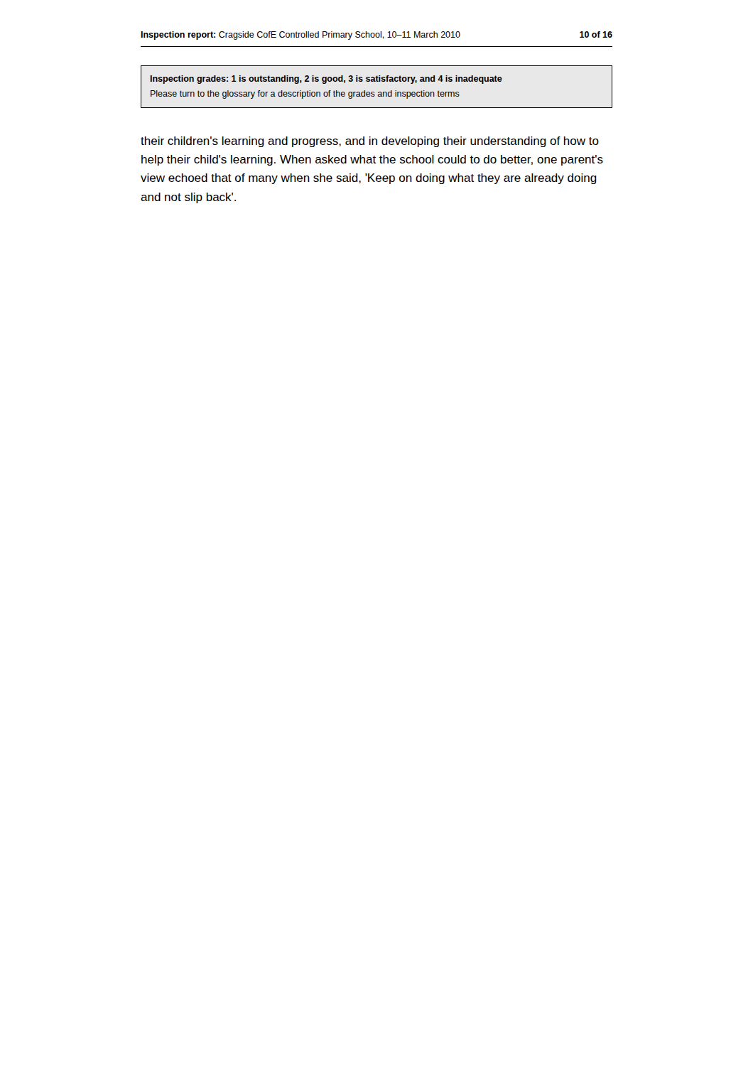Inspection report: Cragside CofE Controlled Primary School, 10–11 March 2010
10 of 16
Inspection grades: 1 is outstanding, 2 is good, 3 is satisfactory, and 4 is inadequate
Please turn to the glossary for a description of the grades and inspection terms
their children's learning and progress, and in developing their understanding of how to help their child's learning. When asked what the school could to do better, one parent's view echoed that of many when she said, 'Keep on doing what they are already doing and not slip back'.